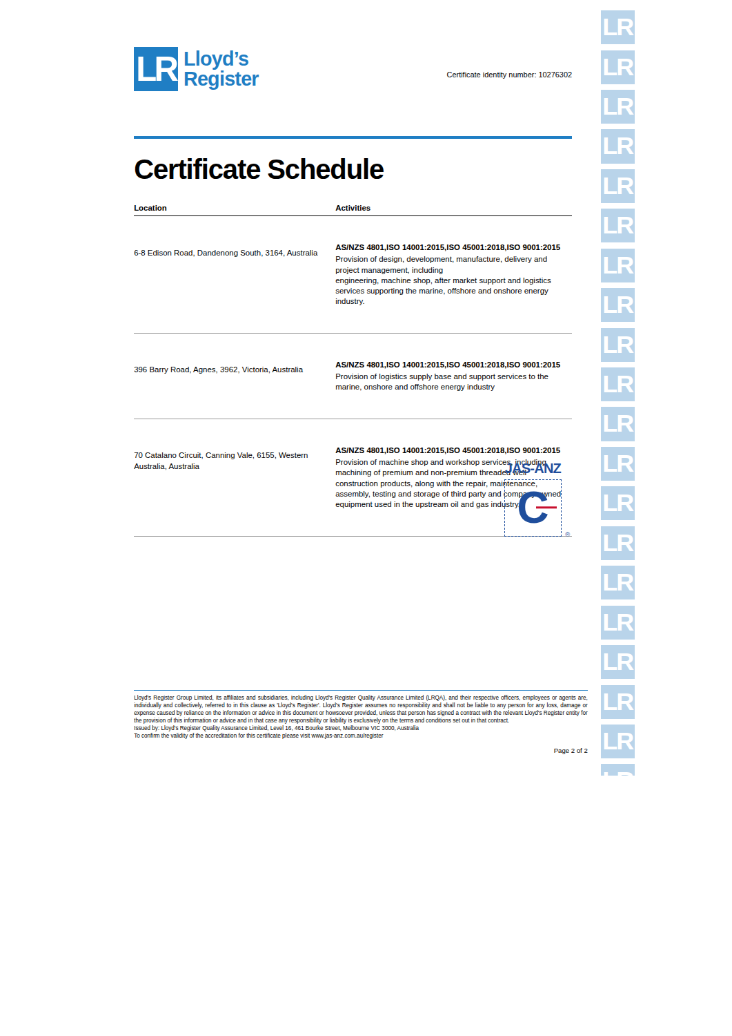LR LR LR LR LR LR LR LR LR LR LR LR LR LR LR LR LR LR LR LR
LR Lloyd’s
Register
Certificate identity number: 10276302
Certificate Schedule
| Location | Activities |
| --- | --- |
| 6-8 Edison Road, Dandenong South, 3164, Australia | AS/NZS 4801,ISO 14001:2015,ISO 45001:2018,ISO 9001:2015 Provision of design, development, manufacture, delivery and project management, including engineering, machine shop, after market support and logistics services supporting the marine, offshore and onshore energy industry. |
| 396 Barry Road, Agnes, 3962, Victoria, Australia | AS/NZS 4801,ISO 14001:2015,ISO 45001:2018,ISO 9001:2015 Provision of logistics supply base and support services to the marine, onshore and offshore energy industry |
| 70 Catalano Circuit, Canning Vale, 6155, Western Australia, Australia | AS/NZS 4801,ISO 14001:2015,ISO 45001:2018,ISO 9001:2015 Provision of machine shop and workshop services, including machining of premium and non-premium threaded well construction products, along with the repair, maintenance, assembly, testing and storage of third party and company owned equipment used in the upstream oil and gas industry. |
JAS-ANZ
C ®
Lloyd's Register Group Limited, its affiliates and subsidiaries, including Lloyd's Register Quality Assurance Limited (LRQA), and their respective officers, employees or agents are, individually and collectively, referred to in this clause as 'Lloyd's Register'. Lloyd's Register assumes no responsibility and shall not be liable to any person for any loss, damage or expense caused by reliance on the information or advice in this document or howsoever provided, unless that person has signed a contract with the relevant Lloyd's Register entity for the provision of this information or advice and in that case any responsibility or liability is exclusively on the terms and conditions set out in that contract.
Issued by: Lloyd's Register Quality Assurance Limited, Level 16, 461 Bourke Street, Melbourne VIC 3000, Australia
To confirm the validity of the accreditation for this certificate please visit www.jas-anz.com.au/register
Page 2 of 2